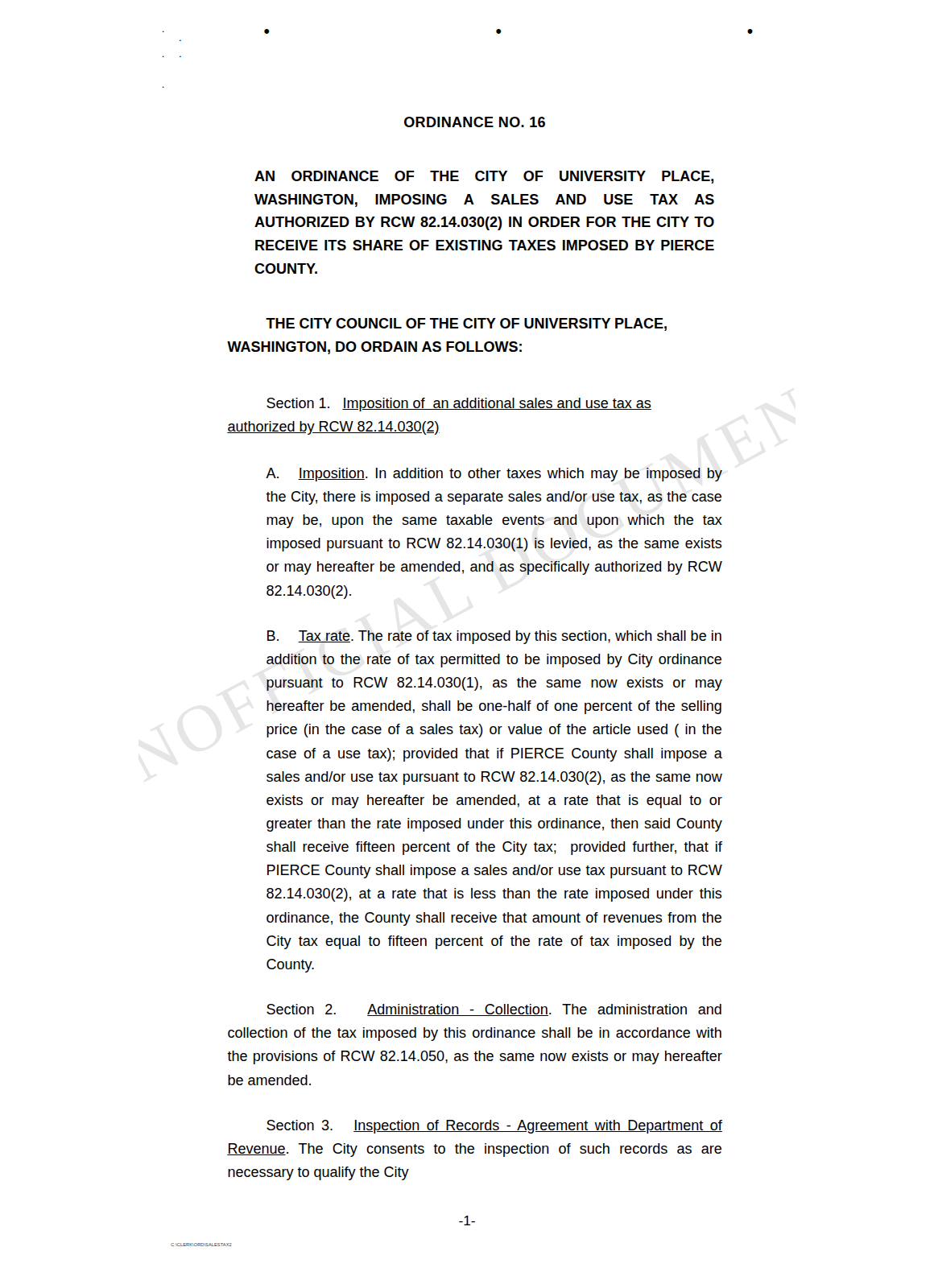UNOFFICIAL DOCUMENT
. . • • • . . .
ORDINANCE NO. 16
AN ORDINANCE OF THE CITY OF UNIVERSITY PLACE, WASHINGTON, IMPOSING A SALES AND USE TAX AS AUTHORIZED BY RCW 82.14.030(2) IN ORDER FOR THE CITY TO RECEIVE ITS SHARE OF EXISTING TAXES IMPOSED BY PIERCE COUNTY.
THE CITY COUNCIL OF THE CITY OF UNIVERSITY PLACE, WASHINGTON, DO ORDAIN AS FOLLOWS:
Section 1. Imposition of an additional sales and use tax as authorized by RCW 82.14.030(2)
A. Imposition. In addition to other taxes which may be imposed by the City, there is imposed a separate sales and/or use tax, as the case may be, upon the same taxable events and upon which the tax imposed pursuant to RCW 82.14.030(1) is levied, as the same exists or may hereafter be amended, and as specifically authorized by RCW 82.14.030(2).
B. Tax rate. The rate of tax imposed by this section, which shall be in addition to the rate of tax permitted to be imposed by City ordinance pursuant to RCW 82.14.030(1), as the same now exists or may hereafter be amended, shall be one-half of one percent of the selling price (in the case of a sales tax) or value of the article used ( in the case of a use tax); provided that if PIERCE County shall impose a sales and/or use tax pursuant to RCW 82.14.030(2), as the same now exists or may hereafter be amended, at a rate that is equal to or greater than the rate imposed under this ordinance, then said County shall receive fifteen percent of the City tax; provided further, that if PIERCE County shall impose a sales and/or use tax pursuant to RCW 82.14.030(2), at a rate that is less than the rate imposed under this ordinance, the County shall receive that amount of revenues from the City tax equal to fifteen percent of the rate of tax imposed by the County.
Section 2. Administration - Collection. The administration and collection of the tax imposed by this ordinance shall be in accordance with the provisions of RCW 82.14.050, as the same now exists or may hereafter be amended.
Section 3. Inspection of Records - Agreement with Department of Revenue. The City consents to the inspection of such records as are necessary to qualify the City
-1-
C:\CLERK\ORD\SALESTAX2